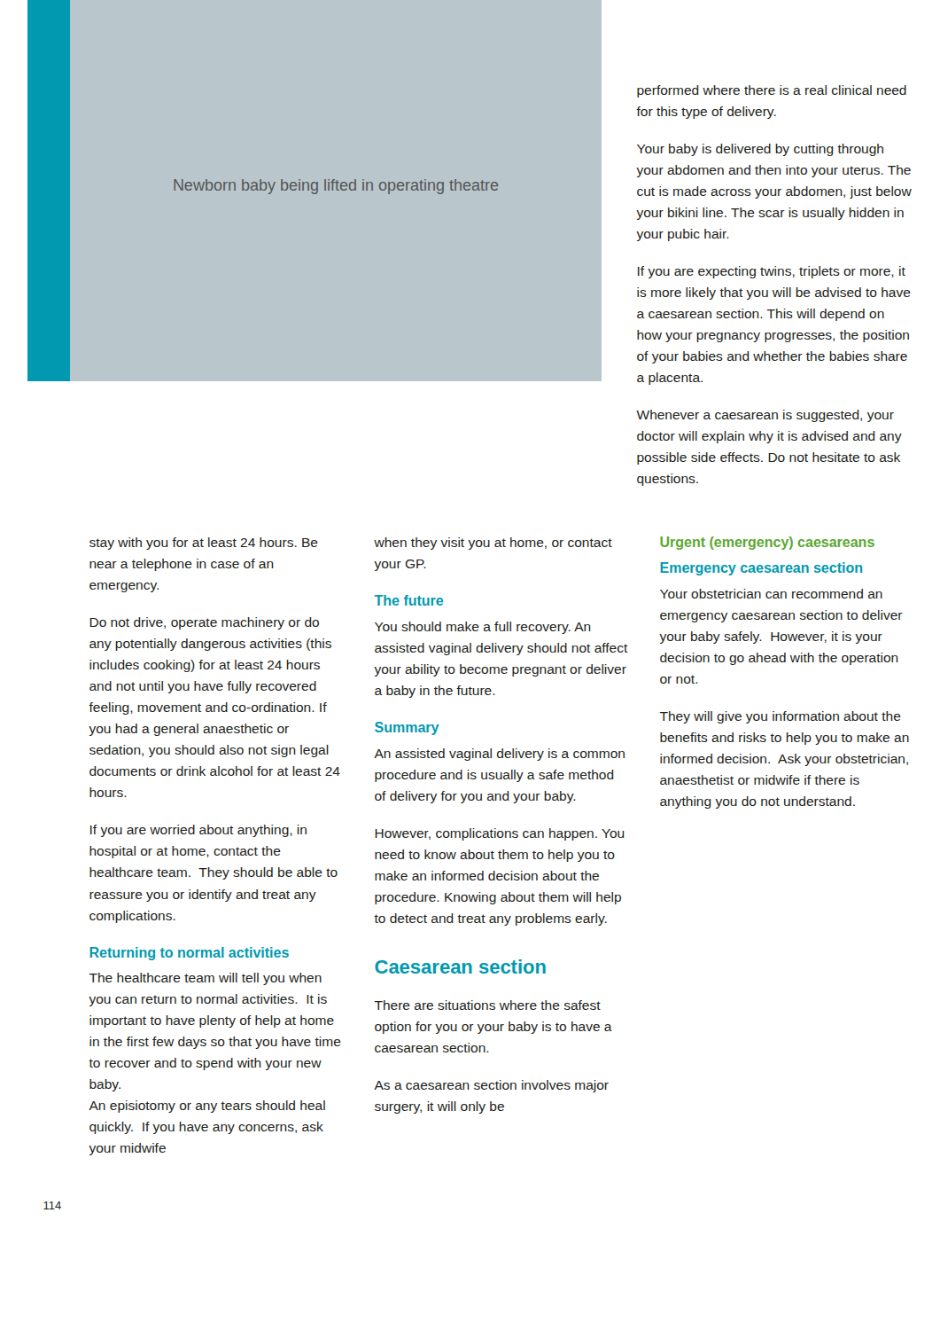performed where there is a real clinical need for this type of delivery.
Your baby is delivered by cutting through your abdomen and then into your uterus. The cut is made across your abdomen, just below your bikini line. The scar is usually hidden in your pubic hair.
If you are expecting twins, triplets or more, it is more likely that you will be advised to have a caesarean section. This will depend on how your pregnancy progresses, the position of your babies and whether the babies share a placenta.
Whenever a caesarean is suggested, your doctor will explain why it is advised and any possible side effects. Do not hesitate to ask questions.
stay with you for at least 24 hours. Be near a telephone in case of an emergency.
Do not drive, operate machinery or do any potentially dangerous activities (this includes cooking) for at least 24 hours and not until you have fully recovered feeling, movement and co-ordination. If you had a general anaesthetic or sedation, you should also not sign legal documents or drink alcohol for at least 24 hours.
If you are worried about anything, in hospital or at home, contact the healthcare team. They should be able to reassure you or identify and treat any complications.
Returning to normal activities
The healthcare team will tell you when you can return to normal activities. It is important to have plenty of help at home in the first few days so that you have time to recover and to spend with your new baby.
An episiotomy or any tears should heal quickly. If you have any concerns, ask your midwife
when they visit you at home, or contact your GP.
The future
You should make a full recovery. An assisted vaginal delivery should not affect your ability to become pregnant or deliver a baby in the future.
Summary
An assisted vaginal delivery is a common procedure and is usually a safe method of delivery for you and your baby.
However, complications can happen. You need to know about them to help you to make an informed decision about the procedure. Knowing about them will help to detect and treat any problems early.
Caesarean section
There are situations where the safest option for you or your baby is to have a caesarean section.
As a caesarean section involves major surgery, it will only be
Urgent (emergency) caesareans
Emergency caesarean section
Your obstetrician can recommend an emergency caesarean section to deliver your baby safely. However, it is your decision to go ahead with the operation or not.
They will give you information about the benefits and risks to help you to make an informed decision. Ask your obstetrician, anaesthetist or midwife if there is anything you do not understand.
114